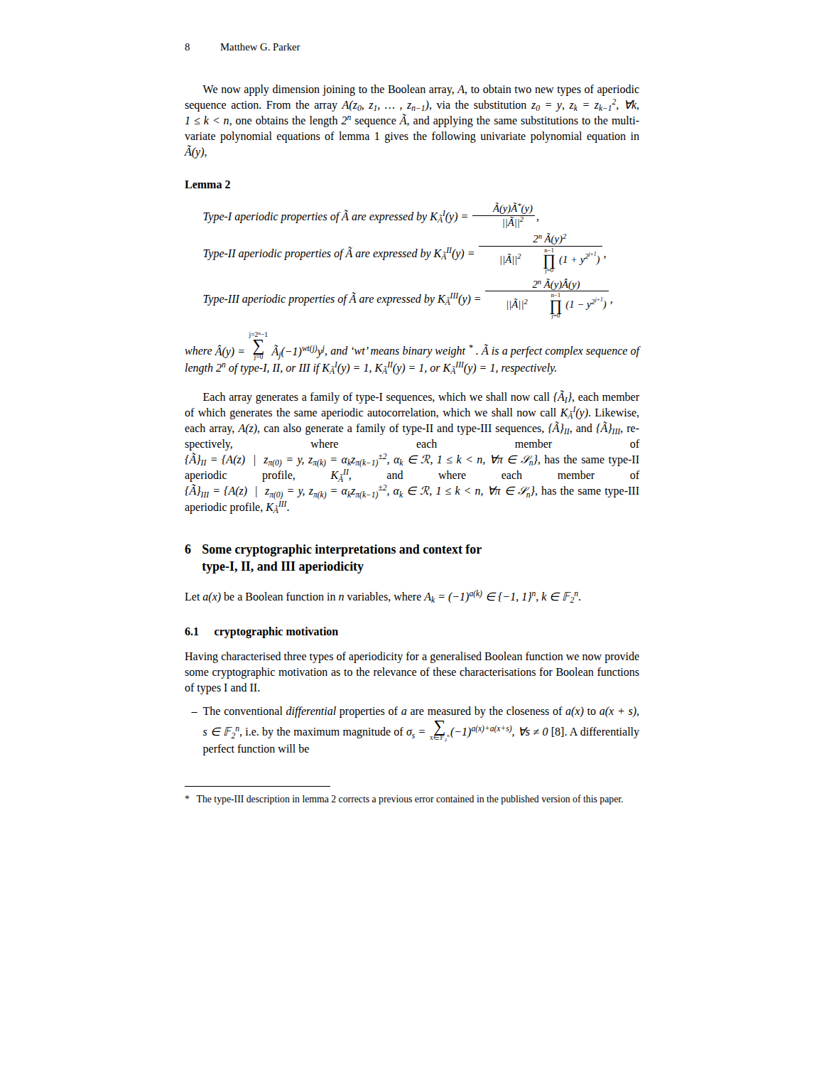8 Matthew G. Parker
We now apply dimension joining to the Boolean array, A, to obtain two new types of aperiodic sequence action. From the array A(z0, z1, … , zn−1), via the substitution z0 = y, zk = zk−12, ∀k, 1 ≤ k < n, one obtains the length 2n sequence Ã, and applying the same substitutions to the multivariate polynomial equations of lemma 1 gives the following univariate polynomial equation in Ã(y),
Lemma 2
Type-I aperiodic properties of Ã are expressed by KÃI(y) = Ã(y)Ã*(y)||Ã||2, Type-II aperiodic properties of Ã are expressed by KÃII(y) = 2n Ã(y)2||Ã||2 n−1∏j=0 (1 + y2j+1), Type-III aperiodic properties of Ã are expressed by KÃIII(y) = 2n Ã(y)Â(y)||Ã||2 n−1∏j=0 (1 − y2j+1),
where Â(y) = j=2n−1∑j=0 Ãj(−1)wt(j)yj, and ‘wt’ means binary weight * . Ã is a perfect complex sequence of length 2n of type-I, II, or III if KÃI(y) = 1, KÃII(y) = 1, or KÃIII(y) = 1, respectively.
Each array generates a family of type-I sequences, which we shall now call {ÃI}, each member of which generates the same aperiodic autocorrelation, which we shall now call KÃI(y). Likewise, each array, A(z), can also generate a family of type-II and type-III sequences, {Ã}II, and {Ã}III, respectively, where each member of {Ã}II = {A(z) | zπ(0) = y, zπ(k) = αkzπ(k−1)±2, αk ∈ ℛ, 1 ≤ k < n, ∀π ∈ 𝒮n}, has the same type-II aperiodic profile, KÃII, and where each member of {Ã}III = {A(z) | zπ(0) = y, zπ(k) = αkzπ(k−1)±2, αk ∈ ℛ, 1 ≤ k < n, ∀π ∈ 𝒮n}, has the same type-III aperiodic profile, KÃIII.
6 Some cryptographic interpretations and context fortype-I, II, and III aperiodicity
Let a(x) be a Boolean function in n variables, where Ak = (−1)a(k) ∈ {−1, 1}n, k ∈ 𝔽2n.
6.1cryptographic motivation
Having characterised three types of aperiodicity for a generalised Boolean function we now provide some cryptographic motivation as to the relevance of these characterisations for Boolean functions of types I and II.
The conventional differential properties of a are measured by the closeness of a(x) to a(x + s), s ∈ 𝔽2n, i.e. by the maximum magnitude of σs = ∑x∈𝔽2n(−1)a(x)+a(x+s), ∀s ≠ 0 [8]. A differentially perfect function will be
*The type-III description in lemma 2 corrects a previous error contained in the published version of this paper.